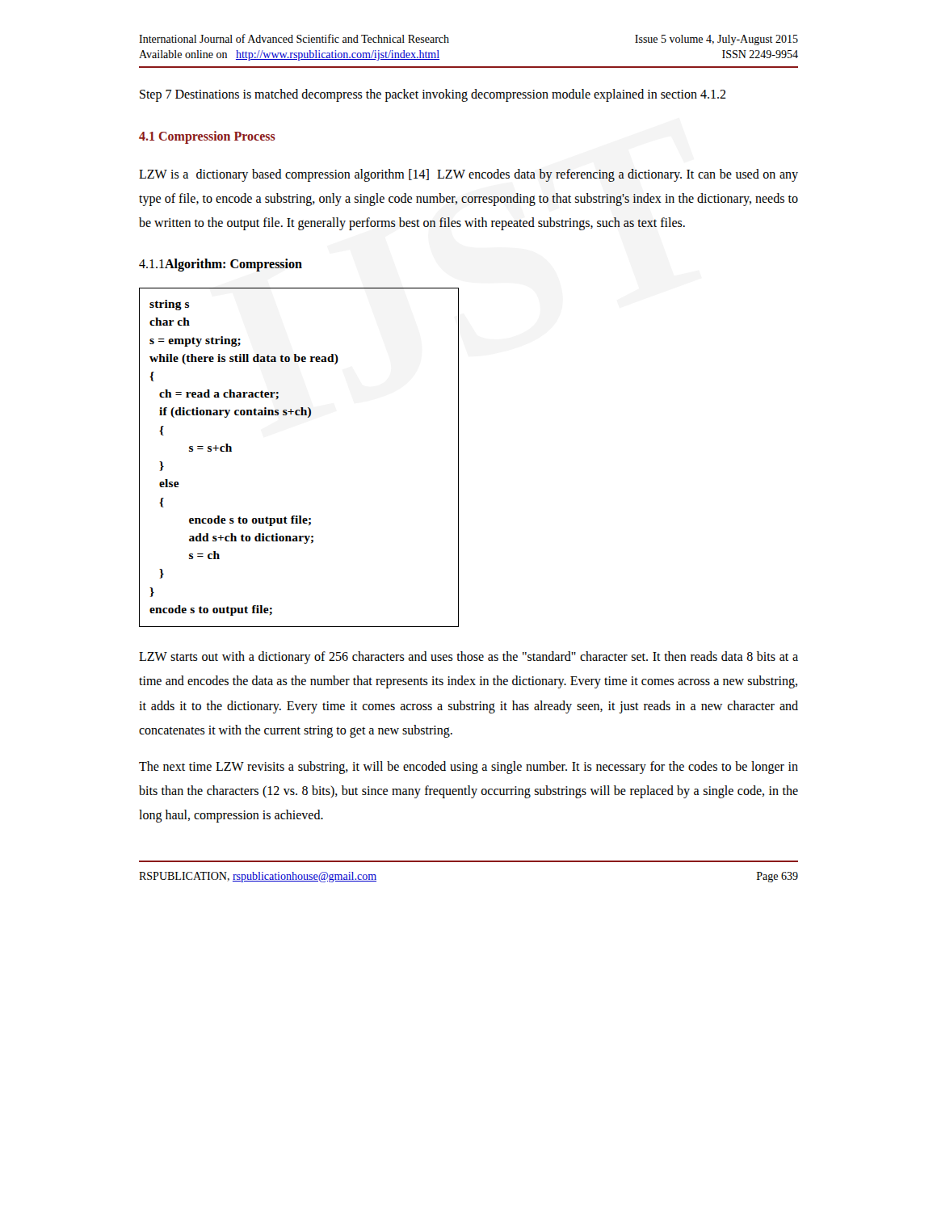IJST
International Journal of Advanced Scientific and Technical Research
Available online on http://www.rspublication.com/ijst/index.html
Issue 5 volume 4, July-August 2015
ISSN 2249-9954
Step 7 Destinations is matched decompress the packet invoking decompression module explained in section 4.1.2
4.1 Compression Process
LZW is a dictionary based compression algorithm [14] LZW encodes data by referencing a dictionary. It can be used on any type of file, to encode a substring, only a single code number, corresponding to that substring's index in the dictionary, needs to be written to the output file. It generally performs best on files with repeated substrings, such as text files.
4.1.1Algorithm: Compression
string s char ch s = empty string; while (there is still data to be read) { ch = read a character; if (dictionary contains s+ch) { s = s+ch } else { encode s to output file; add s+ch to dictionary; s = ch } } encode s to output file;
LZW starts out with a dictionary of 256 characters and uses those as the "standard" character set. It then reads data 8 bits at a time and encodes the data as the number that represents its index in the dictionary. Every time it comes across a new substring, it adds it to the dictionary. Every time it comes across a substring it has already seen, it just reads in a new character and concatenates it with the current string to get a new substring.
The next time LZW revisits a substring, it will be encoded using a single number. It is necessary for the codes to be longer in bits than the characters (12 vs. 8 bits), but since many frequently occurring substrings will be replaced by a single code, in the long haul, compression is achieved.
RSPUBLICATION, rspublicationhouse@gmail.com
Page 639